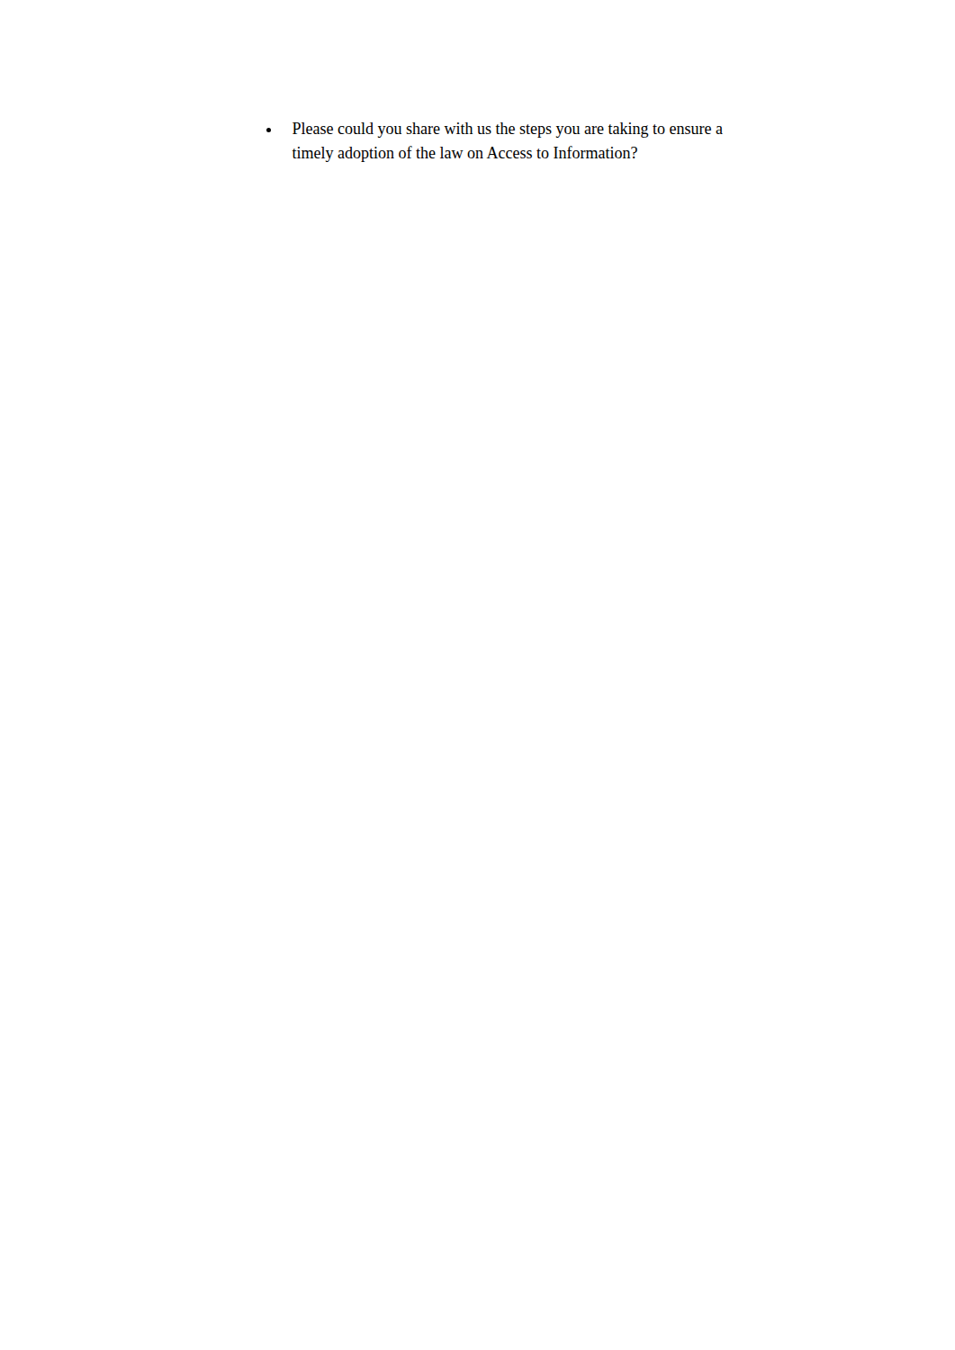Please could you share with us the steps you are taking to ensure a timely adoption of the law on Access to Information?